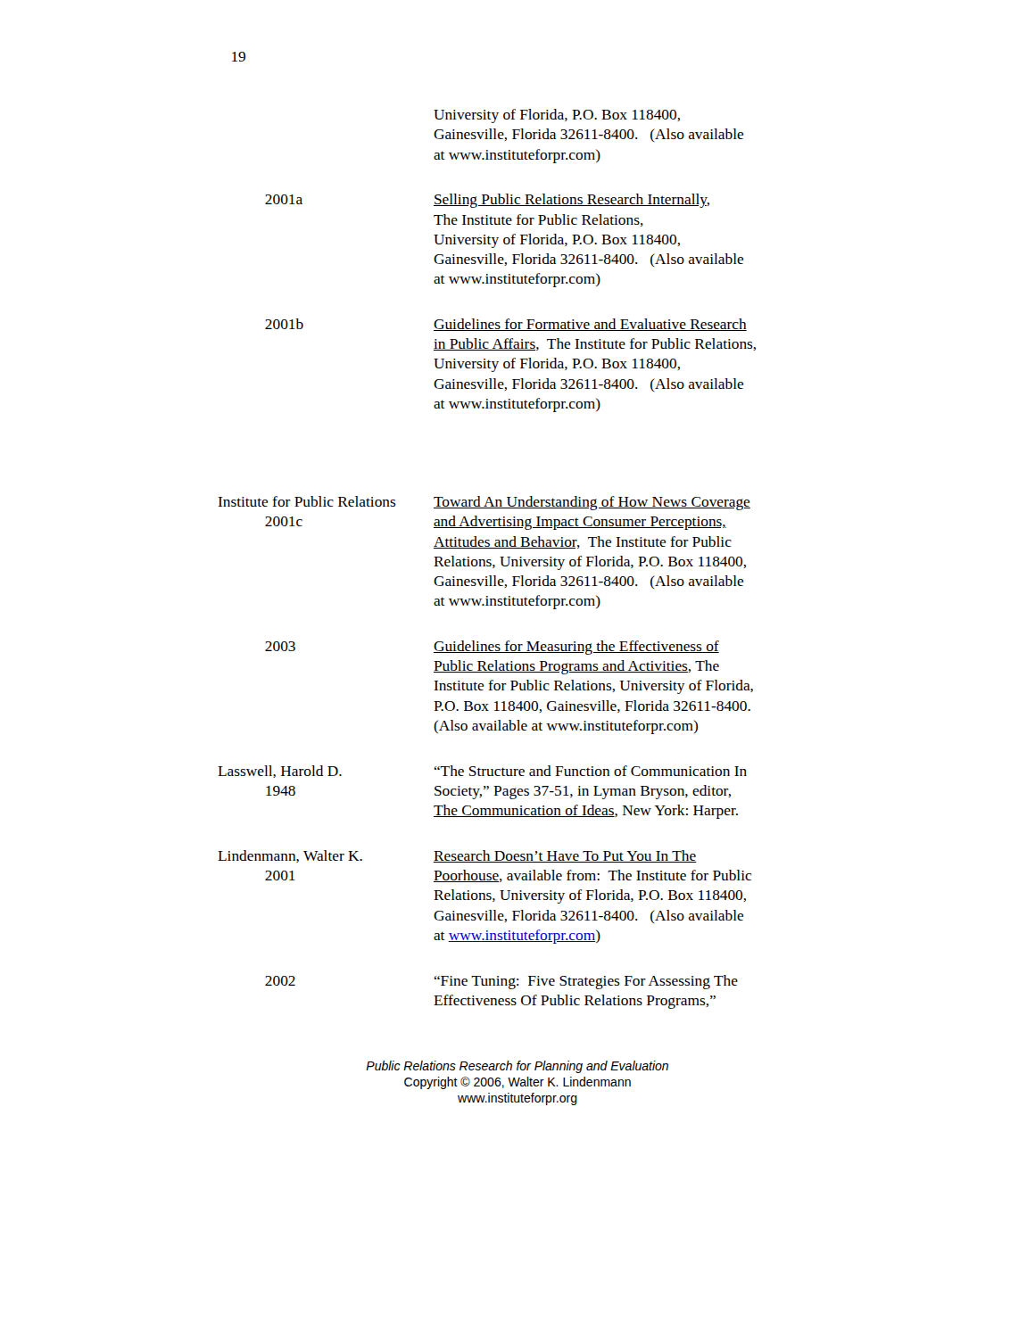19
| | University of Florida, P.O. Box 118400, Gainesville, Florida 32611-8400. (Also available at www.instituteforpr.com) |
| 2001a | Selling Public Relations Research Internally , The Institute for Public Relations, University of Florida, P.O. Box 118400, Gainesville, Florida 32611-8400. (Also available at www.instituteforpr.com) |
| 2001b | Guidelines for Formative and Evaluative Research in Public Affairs , The Institute for Public Relations, University of Florida, P.O. Box 118400, Gainesville, Florida 32611-8400. (Also available at www.instituteforpr.com) |
| Institute for Public Relations 2001c | Toward An Understanding of How News Coverage and Advertising Impact Consumer Perceptions, Attitudes and Behavior, The Institute for Public Relations, University of Florida, P.O. Box 118400, Gainesville, Florida 32611-8400. (Also available at www.instituteforpr.com) |
| 2003 | Guidelines for Measuring the Effectiveness of Public Relations Programs and Activities , The Institute for Public Relations, University of Florida, P.O. Box 118400, Gainesville, Florida 32611-8400. (Also available at www.instituteforpr.com) |
| Lasswell, Harold D. 1948 | “The Structure and Function of Communication In Society,” Pages 37-51, in Lyman Bryson, editor, The Communication of Ideas , New York: Harper. |
| Lindenmann, Walter K. 2001 | Research Doesn’t Have To Put You In The Poorhouse , available from: The Institute for Public Relations, University of Florida, P.O. Box 118400, Gainesville, Florida 32611-8400. (Also available at www.instituteforpr.com ) |
| 2002 | “Fine Tuning: Five Strategies For Assessing The Effectiveness Of Public Relations Programs,” |
Public Relations Research for Planning and Evaluation
Copyright © 2006, Walter K. Lindenmann
www.instituteforpr.org